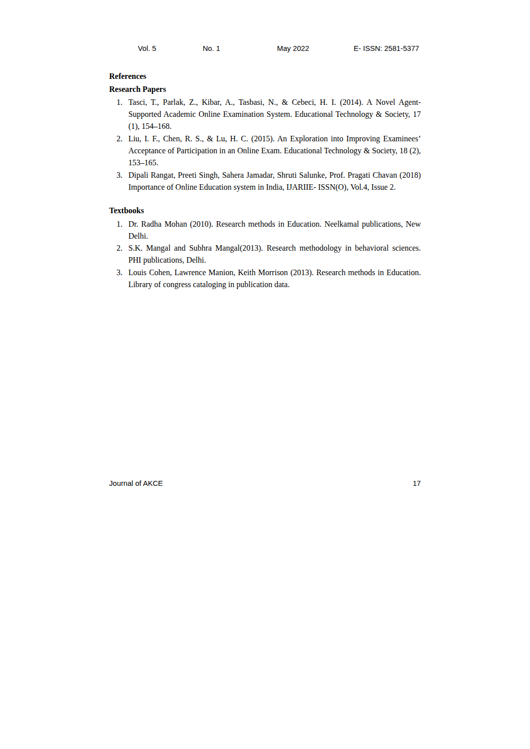Vol. 5 No. 1 May 2022 E- ISSN: 2581-5377
References
Research Papers
Tasci, T., Parlak, Z., Kibar, A., Tasbasi, N., & Cebeci, H. I. (2014). A Novel Agent-Supported Academic Online Examination System. Educational Technology & Society, 17 (1), 154–168.
Liu, I. F., Chen, R. S., & Lu, H. C. (2015). An Exploration into Improving Examinees’ Acceptance of Participation in an Online Exam. Educational Technology & Society, 18 (2), 153–165.
Dipali Rangat, Preeti Singh, Sahera Jamadar, Shruti Salunke, Prof. Pragati Chavan (2018) Importance of Online Education system in India, IJARIIE- ISSN(O), Vol.4, Issue 2.
Textbooks
Dr. Radha Mohan (2010). Research methods in Education. Neelkamal publications, New Delhi.
S.K. Mangal and Subhra Mangal(2013). Research methodology in behavioral sciences. PHI publications, Delhi.
Louis Cohen, Lawrence Manion, Keith Morrison (2013). Research methods in Education. Library of congress cataloging in publication data.
Journal of AKCE 17